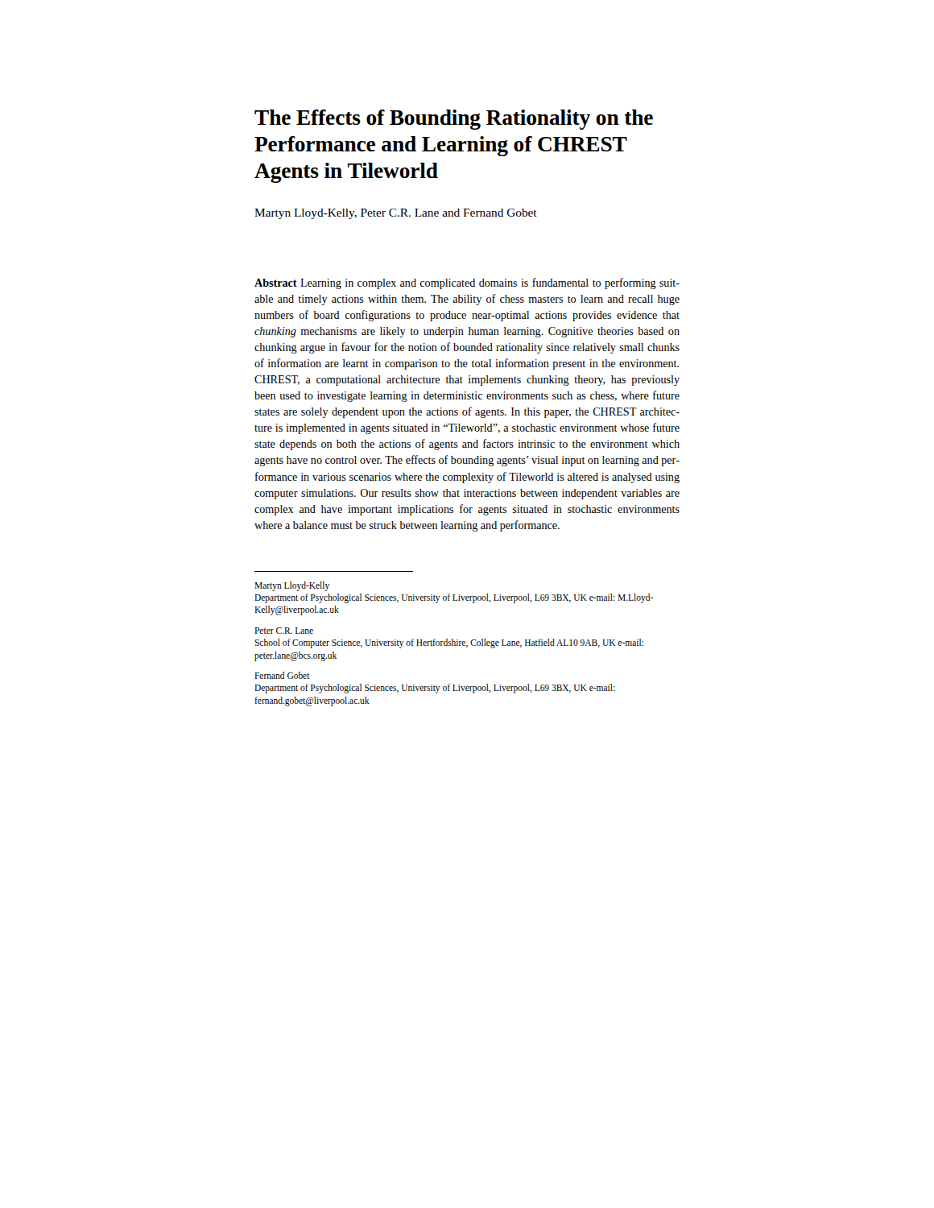The Effects of Bounding Rationality on the Performance and Learning of CHREST Agents in Tileworld
Martyn Lloyd-Kelly, Peter C.R. Lane and Fernand Gobet
Abstract Learning in complex and complicated domains is fundamental to performing suitable and timely actions within them. The ability of chess masters to learn and recall huge numbers of board configurations to produce near-optimal actions provides evidence that chunking mechanisms are likely to underpin human learning. Cognitive theories based on chunking argue in favour for the notion of bounded rationality since relatively small chunks of information are learnt in comparison to the total information present in the environment. CHREST, a computational architecture that implements chunking theory, has previously been used to investigate learning in deterministic environments such as chess, where future states are solely dependent upon the actions of agents. In this paper, the CHREST architecture is implemented in agents situated in “Tileworld”, a stochastic environment whose future state depends on both the actions of agents and factors intrinsic to the environment which agents have no control over. The effects of bounding agents’ visual input on learning and performance in various scenarios where the complexity of Tileworld is altered is analysed using computer simulations. Our results show that interactions between independent variables are complex and have important implications for agents situated in stochastic environments where a balance must be struck between learning and performance.
Martyn Lloyd-Kelly Department of Psychological Sciences, University of Liverpool, Liverpool, L69 3BX, UK e-mail: M.Lloyd-Kelly@liverpool.ac.uk
Peter C.R. Lane School of Computer Science, University of Hertfordshire, College Lane, Hatfield AL10 9AB, UK e-mail: peter.lane@bcs.org.uk
Fernand Gobet Department of Psychological Sciences, University of Liverpool, Liverpool, L69 3BX, UK e-mail: fernand.gobet@liverpool.ac.uk